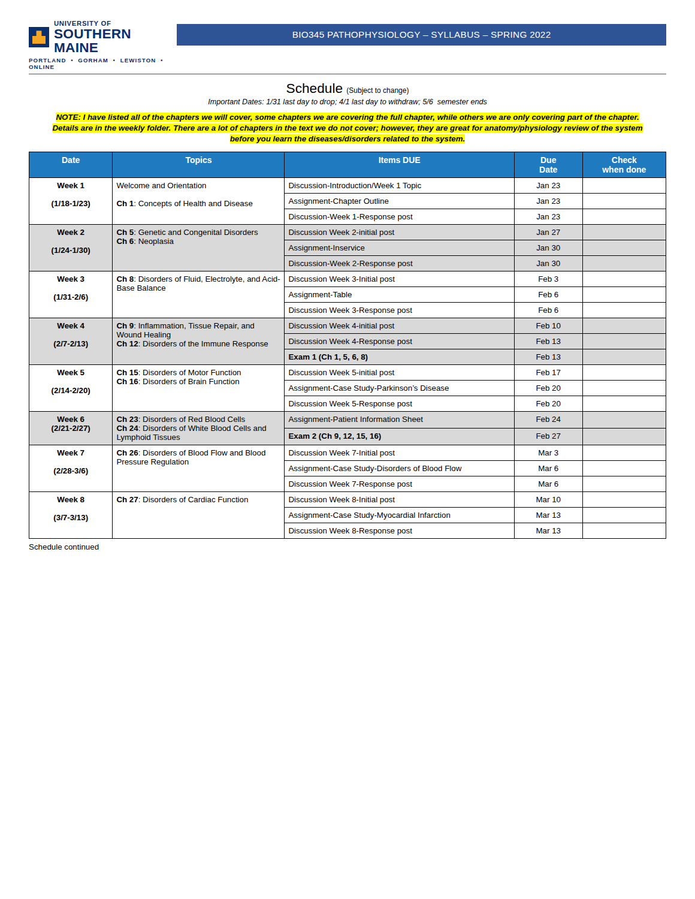UNIVERSITY OF
SOUTHERN MAINE
PORTLAND • GORHAM • LEWISTON • ONLINE
BIO345 PATHOPHYSIOLOGY – SYLLABUS – SPRING 2022
Schedule (Subject to change)
Important Dates: 1/31 last day to drop; 4/1 last day to withdraw; 5/6 semester ends
NOTE: I have listed all of the chapters we will cover, some chapters we are covering the full chapter, while others we are only covering part of the chapter. Details are in the weekly folder. There are a lot of chapters in the text we do not cover; however, they are great for anatomy/physiology review of the system before you learn the diseases/disorders related to the system.
| Date | Topics | Items DUE | Due Date | Check when done |
| --- | --- | --- | --- | --- |
| Week 1 (1/18-1/23) | Welcome and Orientation Ch 1 : Concepts of Health and Disease | Discussion-Introduction/Week 1 Topic | Jan 23 | |
| Assignment-Chapter Outline | Jan 23 | |
| Discussion-Week 1-Response post | Jan 23 | |
| Week 2 (1/24-1/30) | Ch 5 : Genetic and Congenital Disorders Ch 6 : Neoplasia | Discussion Week 2-initial post | Jan 27 | |
| Assignment-Inservice | Jan 30 | |
| Discussion-Week 2-Response post | Jan 30 | |
| Week 3 (1/31-2/6) | Ch 8 : Disorders of Fluid, Electrolyte, and Acid-Base Balance | Discussion Week 3-Initial post | Feb 3 | |
| Assignment-Table | Feb 6 | |
| Discussion Week 3-Response post | Feb 6 | |
| Week 4 (2/7-2/13) | Ch 9 : Inflammation, Tissue Repair, and Wound Healing Ch 12 : Disorders of the Immune Response | Discussion Week 4-initial post | Feb 10 | |
| Discussion Week 4-Response post | Feb 13 | |
| Exam 1 (Ch 1, 5, 6, 8) | Feb 13 | |
| Week 5 (2/14-2/20) | Ch 15 : Disorders of Motor Function Ch 16 : Disorders of Brain Function | Discussion Week 5-initial post | Feb 17 | |
| Assignment-Case Study-Parkinson’s Disease | Feb 20 | |
| Discussion Week 5-Response post | Feb 20 | |
| Week 6 (2/21-2/27) | Ch 23 : Disorders of Red Blood Cells Ch 24 : Disorders of White Blood Cells and Lymphoid Tissues | Assignment-Patient Information Sheet | Feb 24 | |
| Exam 2 (Ch 9, 12, 15, 16) | Feb 27 | |
| Week 7 (2/28-3/6) | Ch 26 : Disorders of Blood Flow and Blood Pressure Regulation | Discussion Week 7-Initial post | Mar 3 | |
| Assignment-Case Study-Disorders of Blood Flow | Mar 6 | |
| Discussion Week 7-Response post | Mar 6 | |
| Week 8 (3/7-3/13) | Ch 27 : Disorders of Cardiac Function | Discussion Week 8-Initial post | Mar 10 | |
| Assignment-Case Study-Myocardial Infarction | Mar 13 | |
| Discussion Week 8-Response post | Mar 13 | |
Schedule continued